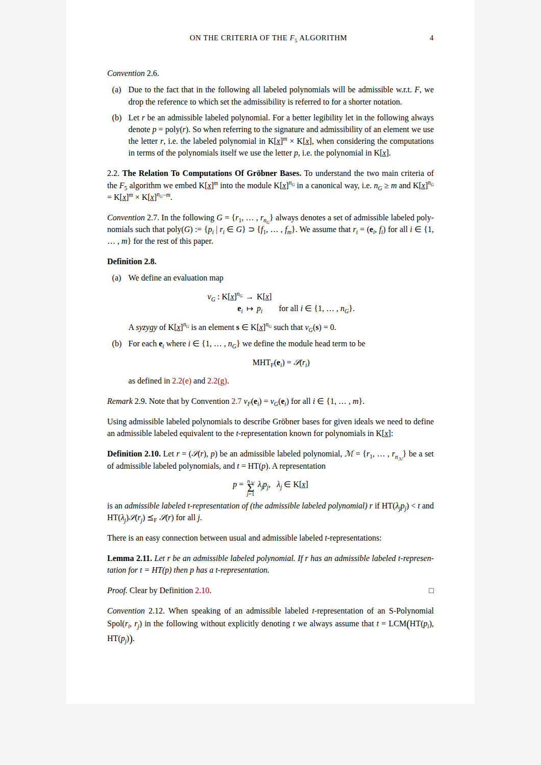ON THE CRITERIA OF THE F5 ALGORITHM 4
Convention 2.6.
(a) Due to the fact that in the following all labeled polynomials will be admissible w.r.t. F, we drop the reference to which set the admissibility is referred to for a shorter notation.
(b) Let r be an admissible labeled polynomial. For a better legibility let in the following always denote p = poly(r). So when referring to the signature and admissibility of an element we use the letter r, i.e. the labeled polynomial in K[x]m × K[x], when considering the computations in terms of the polynomials itself we use the letter p, i.e. the polynomial in K[x].
2.2. The Relation To Computations Of Gröbner Bases. To understand the two main criteria of the F5 algorithm we embed K[x]m into the module K[x]nG in a canonical way, i.e. nG ≥ m and K[x]nG = K[x]m × K[x]nG−m.
Convention 2.7. In the following G = {r1, … , rnG} always denotes a set of admissible labeled polynomials such that poly(G) := {pi | ri ∈ G} ⊃ {f1, … , fm}. We assume that ri = (ei, fi) for all i ∈ {1, … , m} for the rest of this paper.
Definition 2.8.
(a) We define an evaluation map
| v G : K [ x ] n G | → | K [ x ] | |
| e i | ↦ | p i | for all i ∈ {1, … , n G }. |
A syzygy of K[x]nG is an element s ∈ K[x]nG such that vG(s) = 0.
(b) For each ei where i ∈ {1, … , nG} we define the module head term to be
MHTF(ei) = 𝒮(ri)
as defined in 2.2(e) and 2.2(g).
Remark 2.9. Note that by Convention 2.7 vF(ei) = vG(ei) for all i ∈ {1, … , m}.
Using admissible labeled polynomials to describe Gröbner bases for given ideals we need to define an admissible labeled equivalent to the t-representation known for polynomials in K[x]:
Definition 2.10. Let r = (𝒮(r), p) be an admissible labeled polynomial, ℳ = {r1, … , rnℳ} be a set of admissible labeled polynomials, and t = HT(p). A representation
p = Σnℳ j=1 λjpj, λj ∈ K[x]
is an admissible labeled t-representation of (the admissible labeled polynomial) r if HT(λjpj) < t and HT(λj)𝒮(rj) ⪯F 𝒮(r) for all j.
There is an easy connection between usual and admissible labeled t-representations:
Lemma 2.11. Let r be an admissible labeled polynomial. If r has an admissible labeled t-representation for t = HT(p) then p has a t-representation.
Proof. Clear by Definition 2.10.□
Convention 2.12. When speaking of an admissible labeled t-representation of an S-Polynomial Spol(ri, rj) in the following without explicitly denoting t we always assume that t = LCM(HT(pi), HT(pj)).